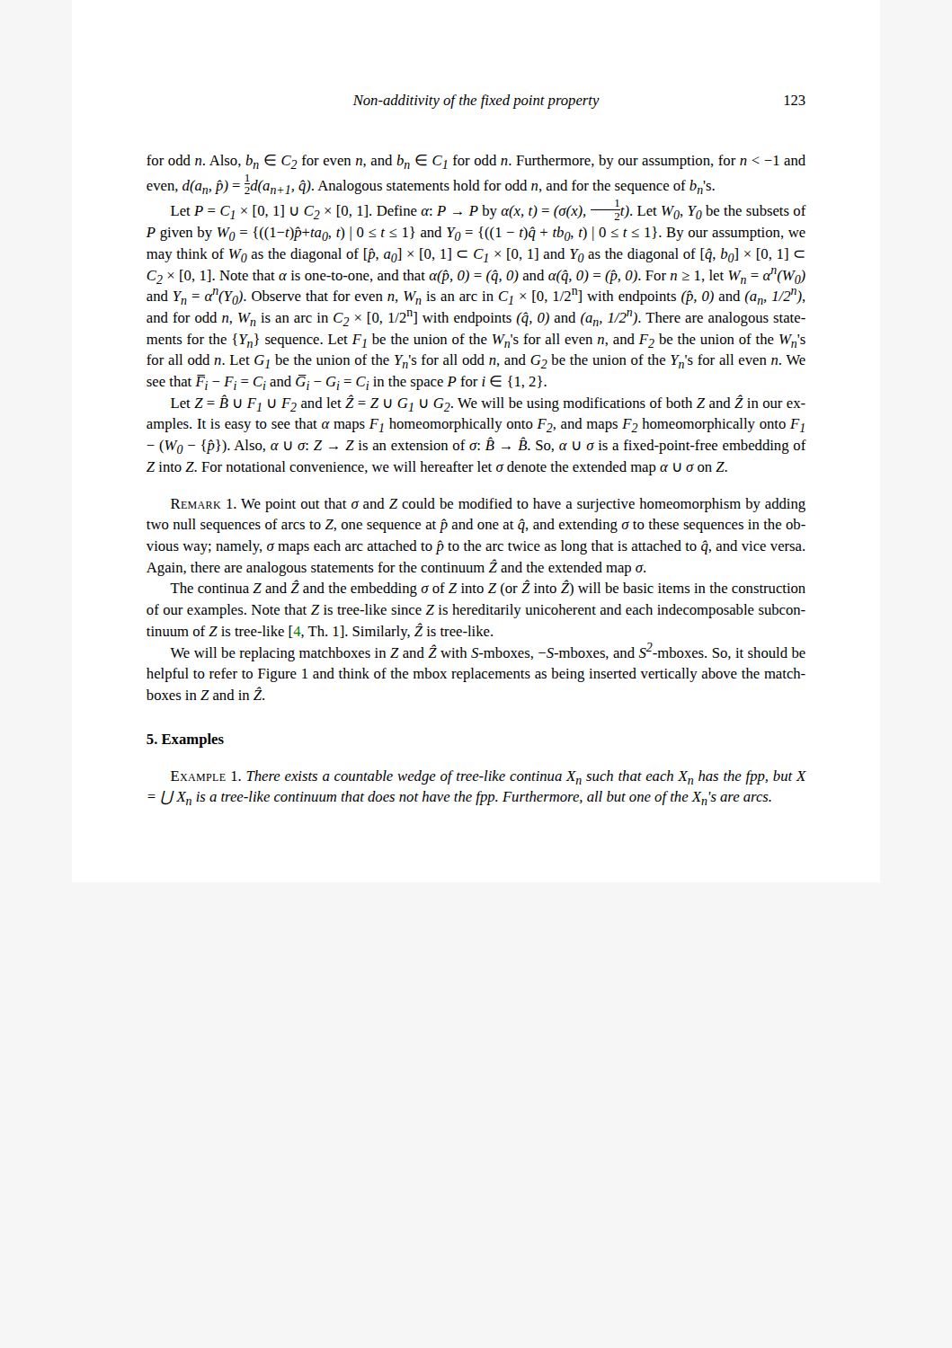Non-additivity of the fixed point property 123
for odd n. Also, bn ∈ C2 for even n, and bn ∈ C1 for odd n. Furthermore, by our assumption, for n < −1 and even, d(an, p̂) = 12 d(an+1, q̂). Analogous statements hold for odd n, and for the sequence of bn's.
Let P = C1 × [0, 1] ∪ C2 × [0, 1]. Define α: P → P by α(x, t) = (σ(x), 12 t). Let W0, Y0 be the subsets of P given by W0 = {((1−t)p̂+ta0, t) | 0 ≤ t ≤ 1} and Y0 = {((1 − t)q̂ + tb0, t) | 0 ≤ t ≤ 1}. By our assumption, we may think of W0 as the diagonal of [p̂, a0] × [0, 1] ⊂ C1 × [0, 1] and Y0 as the diagonal of [q̂, b0] × [0, 1] ⊂ C2 × [0, 1]. Note that α is one-to-one, and that α(p̂, 0) = (q̂, 0) and α(q̂, 0) = (p̂, 0). For n ≥ 1, let Wn = αn(W0) and Yn = αn(Y0). Observe that for even n, Wn is an arc in C1 × [0, 1/2n] with endpoints (p̂, 0) and (an, 1/2n), and for odd n, Wn is an arc in C2 × [0, 1/2n] with endpoints (q̂, 0) and (an, 1/2n). There are analogous statements for the {Yn} sequence. Let F1 be the union of the Wn's for all even n, and F2 be the union of the Wn's for all odd n. Let G1 be the union of the Yn's for all odd n, and G2 be the union of the Yn's for all even n. We see that F̅i − Fi = Ci and G̅i − Gi = Ci in the space P for i ∈ {1, 2}.
Let Z = B̂ ∪ F1 ∪ F2 and let Ẑ = Z ∪ G1 ∪ G2. We will be using modifications of both Z and Ẑ in our examples. It is easy to see that α maps F1 homeomorphically onto F2, and maps F2 homeomorphically onto F1 − (W0 − {p̂}). Also, α ∪ σ: Z → Z is an extension of σ: B̂ → B̂. So, α ∪ σ is a fixed-point-free embedding of Z into Z. For notational convenience, we will hereafter let σ denote the extended map α ∪ σ on Z.
Remark 1. We point out that σ and Z could be modified to have a surjective homeomorphism by adding two null sequences of arcs to Z, one sequence at p̂ and one at q̂, and extending σ to these sequences in the obvious way; namely, σ maps each arc attached to p̂ to the arc twice as long that is attached to q̂, and vice versa. Again, there are analogous statements for the continuum Ẑ and the extended map σ.
The continua Z and Ẑ and the embedding σ of Z into Z (or Ẑ into Ẑ) will be basic items in the construction of our examples. Note that Z is tree-like since Z is hereditarily unicoherent and each indecomposable subcontinuum of Z is tree-like [4, Th. 1]. Similarly, Ẑ is tree-like.
We will be replacing matchboxes in Z and Ẑ with S-mboxes, −S-mboxes, and S2-mboxes. So, it should be helpful to refer to Figure 1 and think of the mbox replacements as being inserted vertically above the matchboxes in Z and in Ẑ.
5. Examples
Example 1. There exists a countable wedge of tree-like continua Xn such that each Xn has the fpp, but X = ⋃ Xn is a tree-like continuum that does not have the fpp. Furthermore, all but one of the Xn's are arcs.